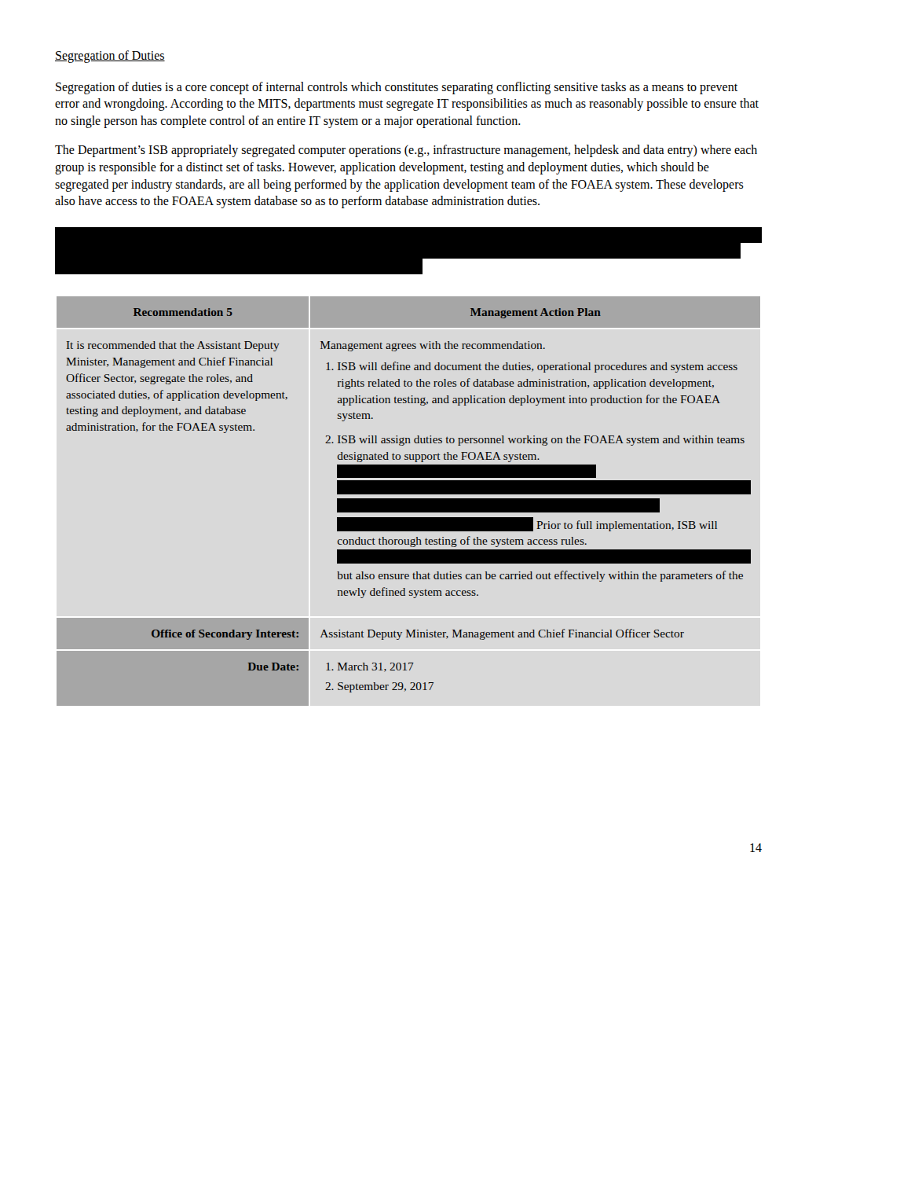Segregation of Duties
Segregation of duties is a core concept of internal controls which constitutes separating conflicting sensitive tasks as a means to prevent error and wrongdoing. According to the MITS, departments must segregate IT responsibilities as much as reasonably possible to ensure that no single person has complete control of an entire IT system or a major operational function.
The Department’s ISB appropriately segregated computer operations (e.g., infrastructure management, helpdesk and data entry) where each group is responsible for a distinct set of tasks. However, application development, testing and deployment duties, which should be segregated per industry standards, are all being performed by the application development team of the FOAEA system. These developers also have access to the FOAEA system database so as to perform database administration duties.
| Recommendation 5 | Management Action Plan |
| --- | --- |
| It is recommended that the Assistant Deputy Minister, Management and Chief Financial Officer Sector, segregate the roles, and associated duties, of application development, testing and deployment, and database administration, for the FOAEA system. | Management agrees with the recommendation. ISB will define and document the duties, operational procedures and system access rights related to the roles of database administration, application development, application testing, and application deployment into production for the FOAEA system. ISB will assign duties to personnel working on the FOAEA system and within teams designated to support the FOAEA system. Prior to full implementation, ISB will conduct thorough testing of the system access rules. but also ensure that duties can be carried out effectively within the parameters of the newly defined system access. |
| Office of Secondary Interest: | Assistant Deputy Minister, Management and Chief Financial Officer Sector |
| Due Date: | March 31, 2017 September 29, 2017 |
14